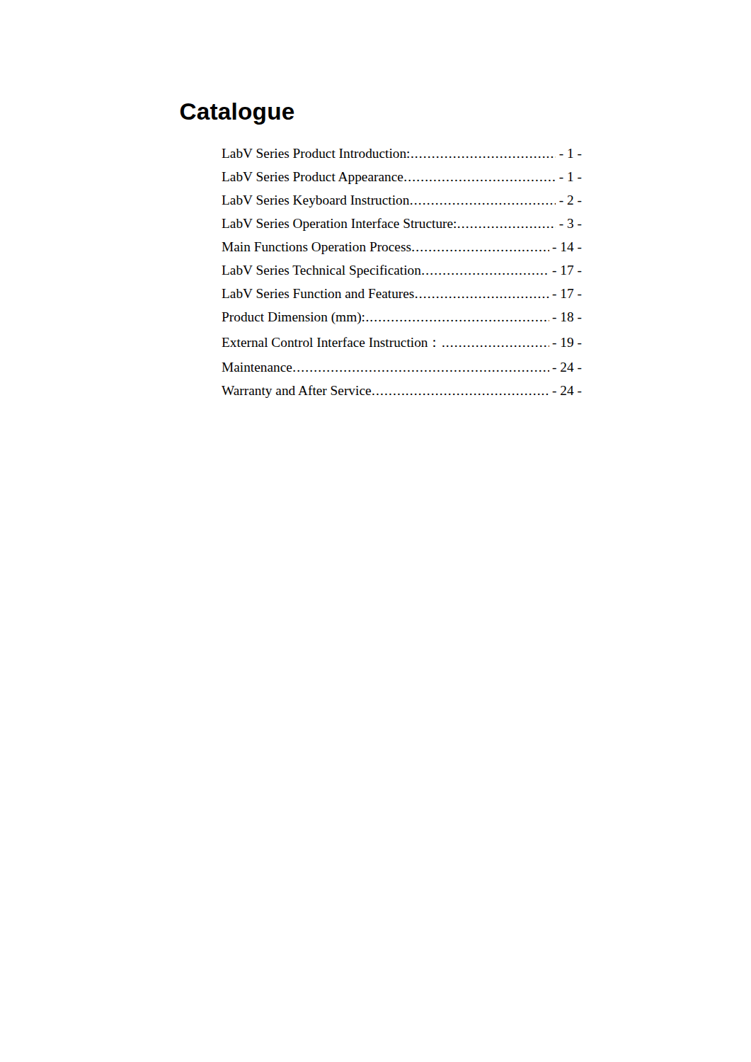Catalogue
LabV Series Product Introduction:................................................- 1 -
LabV Series Product Appearance..................................................- 1 -
LabV Series Keyboard Instruction................................................- 2 -
LabV Series Operation Interface Structure:.................................- 3 -
Main Functions Operation Process..............................................- 14 -
LabV Series Technical Specification..........................................- 17 -
LabV Series Function and Features.............................................- 17 -
Product Dimension (mm):...........................................................- 18 -
External Control Interface Instruction：....................................- 19 -
Maintenance..............................................................................- 24 -
Warranty and After Service.........................................................- 24 -